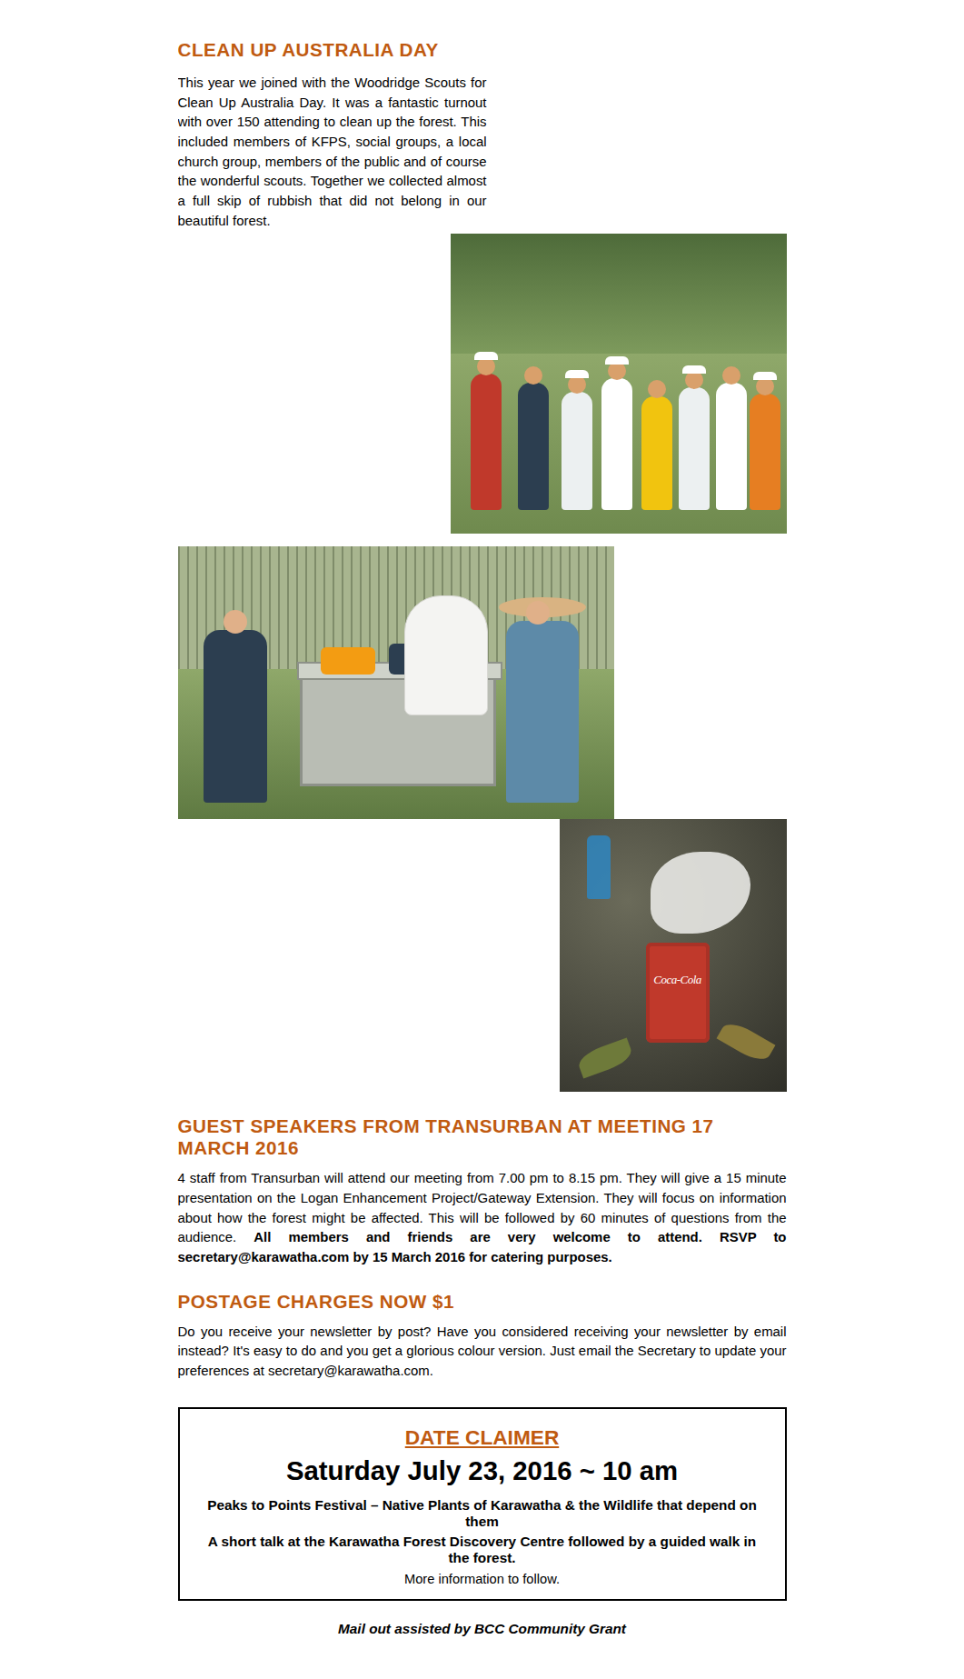Clean Up Australia Day
This year we joined with the Woodridge Scouts for Clean Up Australia Day. It was a fantastic turnout with over 150 attending to clean up the forest. This included members of KFPS, social groups, a local church group, members of the public and of course the wonderful scouts. Together we collected almost a full skip of rubbish that did not belong in our beautiful forest.
Coca-Cola
Guest Speakers from Transurban at Meeting 17 March 2016
4 staff from Transurban will attend our meeting from 7.00 pm to 8.15 pm. They will give a 15 minute presentation on the Logan Enhancement Project/Gateway Extension. They will focus on information about how the forest might be affected. This will be followed by 60 minutes of questions from the audience. All members and friends are very welcome to attend. RSVP to secretary@karawatha.com by 15 March 2016 for catering purposes.
Postage Charges Now $1
Do you receive your newsletter by post? Have you considered receiving your newsletter by email instead? It's easy to do and you get a glorious colour version. Just email the Secretary to update your preferences at secretary@karawatha.com.
DATE CLAIMER
Saturday July 23, 2016 ~ 10 am
Peaks to Points Festival – Native Plants of Karawatha & the Wildlife that depend on them
A short talk at the Karawatha Forest Discovery Centre followed by a guided walk in the forest.
More information to follow.
Mail out assisted by BCC Community Grant